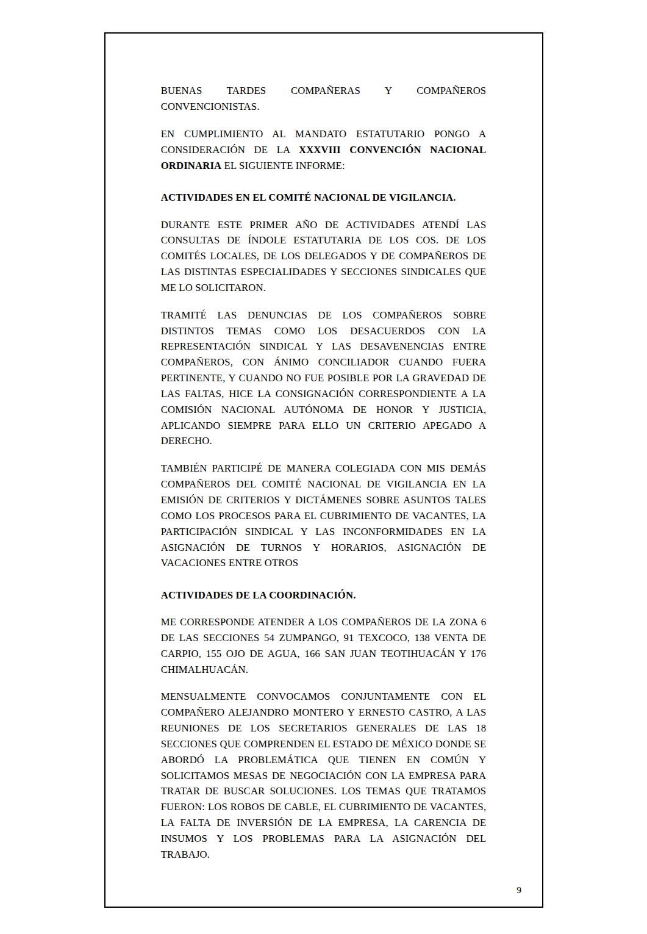BUENAS TARDES COMPAÑERAS Y COMPAÑEROS CONVENCIONISTAS.
EN CUMPLIMIENTO AL MANDATO ESTATUTARIO PONGO A CONSIDERACIÓN DE LA XXXVIII CONVENCIÓN NACIONAL ORDINARIA EL SIGUIENTE INFORME:
ACTIVIDADES EN EL COMITÉ NACIONAL DE VIGILANCIA.
DURANTE ESTE PRIMER AÑO DE ACTIVIDADES ATENDÍ LAS CONSULTAS DE ÍNDOLE ESTATUTARIA DE LOS COS. DE LOS COMITÉS LOCALES, DE LOS DELEGADOS Y DE COMPAÑEROS DE LAS DISTINTAS ESPECIALIDADES Y SECCIONES SINDICALES QUE ME LO SOLICITARON.
TRAMITÉ LAS DENUNCIAS DE LOS COMPAÑEROS SOBRE DISTINTOS TEMAS COMO LOS DESACUERDOS CON LA REPRESENTACIÓN SINDICAL Y LAS DESAVENENCIAS ENTRE COMPAÑEROS, CON ÁNIMO CONCILIADOR CUANDO FUERA PERTINENTE, Y CUANDO NO FUE POSIBLE POR LA GRAVEDAD DE LAS FALTAS, HICE LA CONSIGNACIÓN CORRESPONDIENTE A LA COMISIÓN NACIONAL AUTÓNOMA DE HONOR Y JUSTICIA, APLICANDO SIEMPRE PARA ELLO UN CRITERIO APEGADO A DERECHO.
TAMBIÉN PARTICIPÉ DE MANERA COLEGIADA CON MIS DEMÁS COMPAÑEROS DEL COMITÉ NACIONAL DE VIGILANCIA EN LA EMISIÓN DE CRITERIOS Y DICTÁMENES SOBRE ASUNTOS TALES COMO LOS PROCESOS PARA EL CUBRIMIENTO DE VACANTES, LA PARTICIPACIÓN SINDICAL Y LAS INCONFORMIDADES EN LA ASIGNACIÓN DE TURNOS Y HORARIOS, ASIGNACIÓN DE VACACIONES ENTRE OTROS
ACTIVIDADES DE LA COORDINACIÓN.
ME CORRESPONDE ATENDER A LOS COMPAÑEROS DE LA ZONA 6 DE LAS SECCIONES 54 ZUMPANGO, 91 TEXCOCO, 138 VENTA DE CARPIO, 155 OJO DE AGUA, 166 SAN JUAN TEOTIHUACÁN Y 176 CHIMALHUACÁN.
MENSUALMENTE CONVOCAMOS CONJUNTAMENTE CON EL COMPAÑERO ALEJANDRO MONTERO Y ERNESTO CASTRO, A LAS REUNIONES DE LOS SECRETARIOS GENERALES DE LAS 18 SECCIONES QUE COMPRENDEN EL ESTADO DE MÉXICO DONDE SE ABORDÓ LA PROBLEMÁTICA QUE TIENEN EN COMÚN Y SOLICITAMOS MESAS DE NEGOCIACIÓN CON LA EMPRESA PARA TRATAR DE BUSCAR SOLUCIONES. LOS TEMAS QUE TRATAMOS FUERON: LOS ROBOS DE CABLE, EL CUBRIMIENTO DE VACANTES, LA FALTA DE INVERSIÓN DE LA EMPRESA, LA CARENCIA DE INSUMOS Y LOS PROBLEMAS PARA LA ASIGNACIÓN DEL TRABAJO.
9